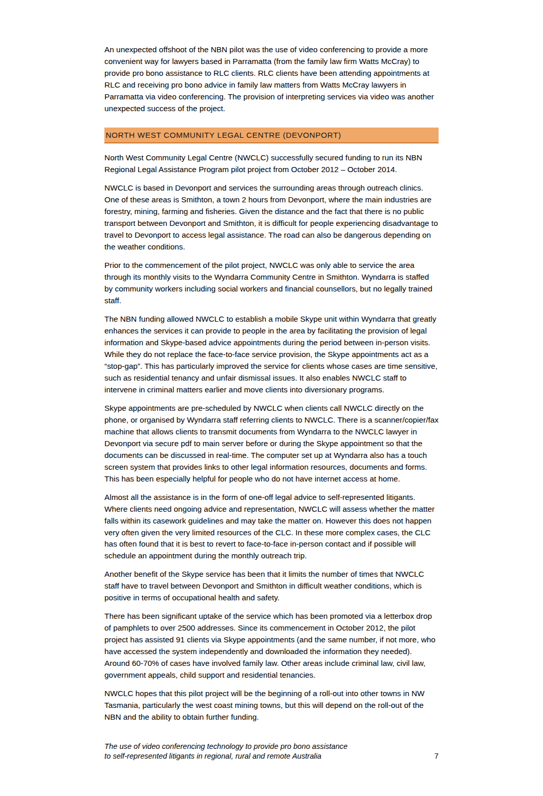An unexpected offshoot of the NBN pilot was the use of video conferencing to provide a more convenient way for lawyers based in Parramatta (from the family law firm Watts McCray) to provide pro bono assistance to RLC clients. RLC clients have been attending appointments at RLC and receiving pro bono advice in family law matters from Watts McCray lawyers in Parramatta via video conferencing. The provision of interpreting services via video was another unexpected success of the project.
North West Community Legal Centre (Devonport)
North West Community Legal Centre (NWCLC) successfully secured funding to run its NBN Regional Legal Assistance Program pilot project from October 2012 – October 2014.
NWCLC is based in Devonport and services the surrounding areas through outreach clinics. One of these areas is Smithton, a town 2 hours from Devonport, where the main industries are forestry, mining, farming and fisheries. Given the distance and the fact that there is no public transport between Devonport and Smithton, it is difficult for people experiencing disadvantage to travel to Devonport to access legal assistance. The road can also be dangerous depending on the weather conditions.
Prior to the commencement of the pilot project, NWCLC was only able to service the area through its monthly visits to the Wyndarra Community Centre in Smithton. Wyndarra is staffed by community workers including social workers and financial counsellors, but no legally trained staff.
The NBN funding allowed NWCLC to establish a mobile Skype unit within Wyndarra that greatly enhances the services it can provide to people in the area by facilitating the provision of legal information and Skype-based advice appointments during the period between in-person visits. While they do not replace the face-to-face service provision, the Skype appointments act as a “stop-gap”. This has particularly improved the service for clients whose cases are time sensitive, such as residential tenancy and unfair dismissal issues. It also enables NWCLC staff to intervene in criminal matters earlier and move clients into diversionary programs.
Skype appointments are pre-scheduled by NWCLC when clients call NWCLC directly on the phone, or organised by Wyndarra staff referring clients to NWCLC. There is a scanner/copier/fax machine that allows clients to transmit documents from Wyndarra to the NWCLC lawyer in Devonport via secure pdf to main server before or during the Skype appointment so that the documents can be discussed in real-time. The computer set up at Wyndarra also has a touch screen system that provides links to other legal information resources, documents and forms. This has been especially helpful for people who do not have internet access at home.
Almost all the assistance is in the form of one-off legal advice to self-represented litigants. Where clients need ongoing advice and representation, NWCLC will assess whether the matter falls within its casework guidelines and may take the matter on. However this does not happen very often given the very limited resources of the CLC. In these more complex cases, the CLC has often found that it is best to revert to face-to-face in-person contact and if possible will schedule an appointment during the monthly outreach trip.
Another benefit of the Skype service has been that it limits the number of times that NWCLC staff have to travel between Devonport and Smithton in difficult weather conditions, which is positive in terms of occupational health and safety.
There has been significant uptake of the service which has been promoted via a letterbox drop of pamphlets to over 2500 addresses. Since its commencement in October 2012, the pilot project has assisted 91 clients via Skype appointments (and the same number, if not more, who have accessed the system independently and downloaded the information they needed). Around 60-70% of cases have involved family law. Other areas include criminal law, civil law, government appeals, child support and residential tenancies.
NWCLC hopes that this pilot project will be the beginning of a roll-out into other towns in NW Tasmania, particularly the west coast mining towns, but this will depend on the roll-out of the NBN and the ability to obtain further funding.
The use of video conferencing technology to provide pro bono assistance to self-represented litigants in regional, rural and remote Australia 7